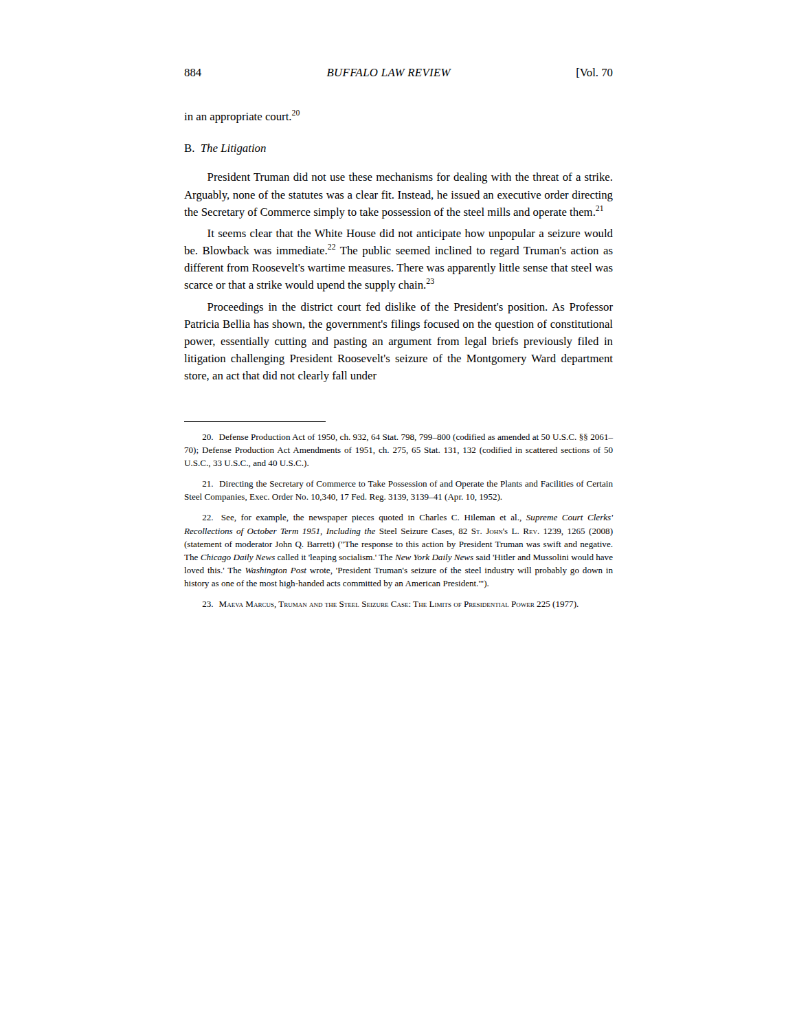884 BUFFALO LAW REVIEW [Vol. 70
in an appropriate court.20
B. The Litigation
President Truman did not use these mechanisms for dealing with the threat of a strike. Arguably, none of the statutes was a clear fit. Instead, he issued an executive order directing the Secretary of Commerce simply to take possession of the steel mills and operate them.21
It seems clear that the White House did not anticipate how unpopular a seizure would be. Blowback was immediate.22 The public seemed inclined to regard Truman's action as different from Roosevelt's wartime measures. There was apparently little sense that steel was scarce or that a strike would upend the supply chain.23
Proceedings in the district court fed dislike of the President's position. As Professor Patricia Bellia has shown, the government's filings focused on the question of constitutional power, essentially cutting and pasting an argument from legal briefs previously filed in litigation challenging President Roosevelt's seizure of the Montgomery Ward department store, an act that did not clearly fall under
20. Defense Production Act of 1950, ch. 932, 64 Stat. 798, 799–800 (codified as amended at 50 U.S.C. §§ 2061–70); Defense Production Act Amendments of 1951, ch. 275, 65 Stat. 131, 132 (codified in scattered sections of 50 U.S.C., 33 U.S.C., and 40 U.S.C.).
21. Directing the Secretary of Commerce to Take Possession of and Operate the Plants and Facilities of Certain Steel Companies, Exec. Order No. 10,340, 17 Fed. Reg. 3139, 3139–41 (Apr. 10, 1952).
22. See, for example, the newspaper pieces quoted in Charles C. Hileman et al., Supreme Court Clerks' Recollections of October Term 1951, Including the Steel Seizure Cases, 82 St. John's L. Rev. 1239, 1265 (2008) (statement of moderator John Q. Barrett) ("The response to this action by President Truman was swift and negative. The Chicago Daily News called it 'leaping socialism.' The New York Daily News said 'Hitler and Mussolini would have loved this.' The Washington Post wrote, 'President Truman's seizure of the steel industry will probably go down in history as one of the most high-handed acts committed by an American President.'").
23. Maeva Marcus, Truman and the Steel Seizure Case: The Limits of Presidential Power 225 (1977).